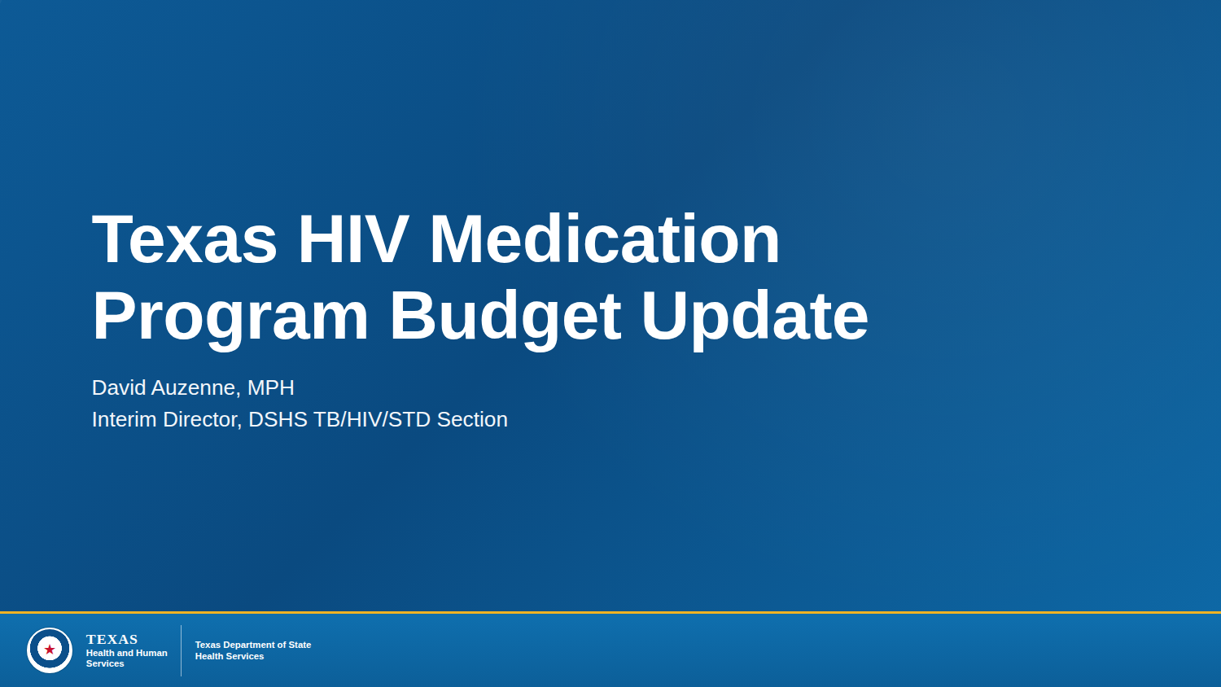Texas HIV Medication Program Budget Update
David Auzenne, MPH
Interim Director, DSHS TB/HIV/STD Section
TEXAS Health and Human Services
Texas Department of State Health Services